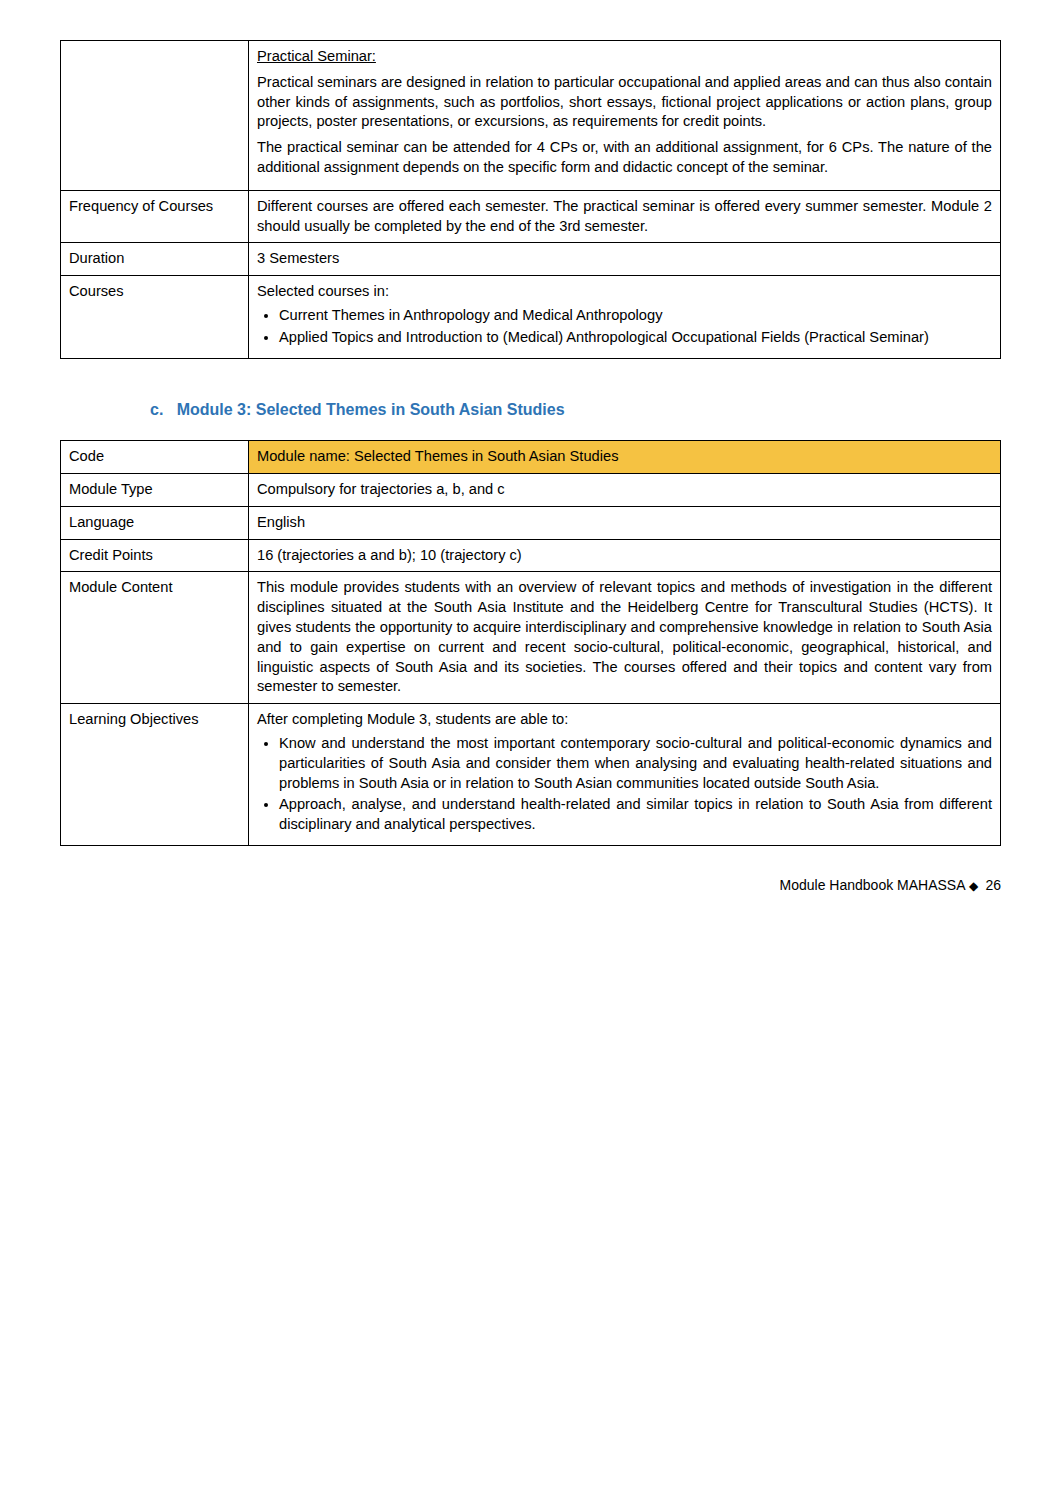| | Practical Seminar: Practical seminars are designed in relation to particular occupational and applied areas and can thus also contain other kinds of assignments, such as portfolios, short essays, fictional project applications or action plans, group projects, poster presentations, or excursions, as requirements for credit points. The practical seminar can be attended for 4 CPs or, with an additional assignment, for 6 CPs. The nature of the additional assignment depends on the specific form and didactic concept of the seminar. |
| Frequency of Courses | Different courses are offered each semester. The practical seminar is offered every summer semester. Module 2 should usually be completed by the end of the 3rd semester. |
| Duration | 3 Semesters |
| Courses | Selected courses in: Current Themes in Anthropology and Medical Anthropology Applied Topics and Introduction to (Medical) Anthropological Occupational Fields (Practical Seminar) |
c. Module 3: Selected Themes in South Asian Studies
| Code | Module name: Selected Themes in South Asian Studies |
| Module Type | Compulsory for trajectories a, b, and c |
| Language | English |
| Credit Points | 16 (trajectories a and b); 10 (trajectory c) |
| Module Content | This module provides students with an overview of relevant topics and methods of investigation in the different disciplines situated at the South Asia Institute and the Heidelberg Centre for Transcultural Studies (HCTS). It gives students the opportunity to acquire interdisciplinary and comprehensive knowledge in relation to South Asia and to gain expertise on current and recent socio-cultural, political-economic, geographical, historical, and linguistic aspects of South Asia and its societies. The courses offered and their topics and content vary from semester to semester. |
| Learning Objectives | After completing Module 3, students are able to: Know and understand the most important contemporary socio-cultural and political-economic dynamics and particularities of South Asia and consider them when analysing and evaluating health-related situations and problems in South Asia or in relation to South Asian communities located outside South Asia. Approach, analyse, and understand health-related and similar topics in relation to South Asia from different disciplinary and analytical perspectives. |
Module Handbook MAHASSA ◆ 26